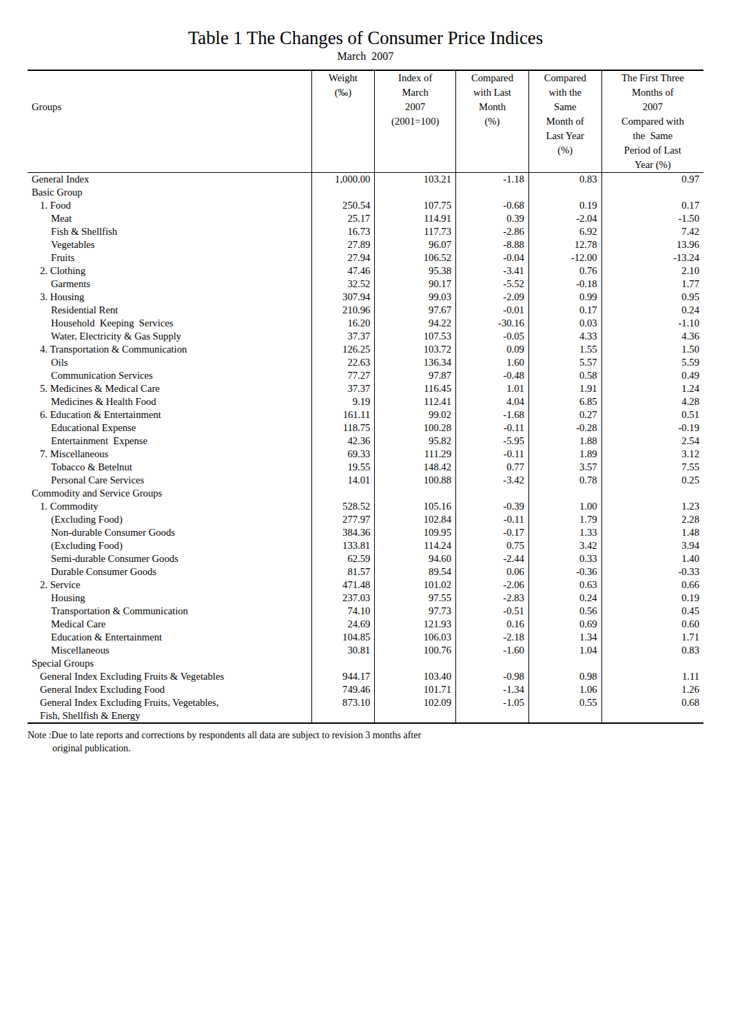Table 1 The Changes of Consumer Price Indices
March 2007
| | Weight | Index of | Compared | Compared | The First Three |
| --- | --- | --- | --- | --- | --- |
| (‰) | March | with Last | with the | Months of |
| Groups | | 2007 | Month | Same | 2007 |
| | | (2001=100) | (%) | Month of | Compared with |
| | | | | Last Year | the Same |
| | | | | (%) | Period of Last |
| | | | | | Year (%) |
| General Index | 1,000.00 | 103.21 | -1.18 | 0.83 | 0.97 |
| Basic Group | | | | | |
| 1. Food | 250.54 | 107.75 | -0.68 | 0.19 | 0.17 |
| Meat | 25.17 | 114.91 | 0.39 | -2.04 | -1.50 |
| Fish & Shellfish | 16.73 | 117.73 | -2.86 | 6.92 | 7.42 |
| Vegetables | 27.89 | 96.07 | -8.88 | 12.78 | 13.96 |
| Fruits | 27.94 | 106.52 | -0.04 | -12.00 | -13.24 |
| 2. Clothing | 47.46 | 95.38 | -3.41 | 0.76 | 2.10 |
| Garments | 32.52 | 90.17 | -5.52 | -0.18 | 1.77 |
| 3. Housing | 307.94 | 99.03 | -2.09 | 0.99 | 0.95 |
| Residential Rent | 210.96 | 97.67 | -0.01 | 0.17 | 0.24 |
| Household Keeping Services | 16.20 | 94.22 | -30.16 | 0.03 | -1.10 |
| Water, Electricity & Gas Supply | 37.37 | 107.53 | -0.05 | 4.33 | 4.36 |
| 4. Transportation & Communication | 126.25 | 103.72 | 0.09 | 1.55 | 1.50 |
| Oils | 22.63 | 136.34 | 1.60 | 5.57 | 5.59 |
| Communication Services | 77.27 | 97.87 | -0.48 | 0.58 | 0.49 |
| 5. Medicines & Medical Care | 37.37 | 116.45 | 1.01 | 1.91 | 1.24 |
| Medicines & Health Food | 9.19 | 112.41 | 4.04 | 6.85 | 4.28 |
| 6. Education & Entertainment | 161.11 | 99.02 | -1.68 | 0.27 | 0.51 |
| Educational Expense | 118.75 | 100.28 | -0.11 | -0.28 | -0.19 |
| Entertainment Expense | 42.36 | 95.82 | -5.95 | 1.88 | 2.54 |
| 7. Miscellaneous | 69.33 | 111.29 | -0.11 | 1.89 | 3.12 |
| Tobacco & Betelnut | 19.55 | 148.42 | 0.77 | 3.57 | 7.55 |
| Personal Care Services | 14.01 | 100.88 | -3.42 | 0.78 | 0.25 |
| Commodity and Service Groups | | | | | |
| 1. Commodity | 528.52 | 105.16 | -0.39 | 1.00 | 1.23 |
| (Excluding Food) | 277.97 | 102.84 | -0.11 | 1.79 | 2.28 |
| Non-durable Consumer Goods | 384.36 | 109.95 | -0.17 | 1.33 | 1.48 |
| (Excluding Food) | 133.81 | 114.24 | 0.75 | 3.42 | 3.94 |
| Semi-durable Consumer Goods | 62.59 | 94.60 | -2.44 | 0.33 | 1.40 |
| Durable Consumer Goods | 81.57 | 89.54 | 0.06 | -0.36 | -0.33 |
| 2. Service | 471.48 | 101.02 | -2.06 | 0.63 | 0.66 |
| Housing | 237.03 | 97.55 | -2.83 | 0.24 | 0.19 |
| Transportation & Communication | 74.10 | 97.73 | -0.51 | 0.56 | 0.45 |
| Medical Care | 24.69 | 121.93 | 0.16 | 0.69 | 0.60 |
| Education & Entertainment | 104.85 | 106.03 | -2.18 | 1.34 | 1.71 |
| Miscellaneous | 30.81 | 100.76 | -1.60 | 1.04 | 0.83 |
| Special Groups | | | | | |
| General Index Excluding Fruits & Vegetables | 944.17 | 103.40 | -0.98 | 0.98 | 1.11 |
| General Index Excluding Food | 749.46 | 101.71 | -1.34 | 1.06 | 1.26 |
| General Index Excluding Fruits, Vegetables, | 873.10 | 102.09 | -1.05 | 0.55 | 0.68 |
| Fish, Shellfish & Energy | | | | | |
Note :Due to late reports and corrections by respondents all data are subject to revision 3 months after original publication.